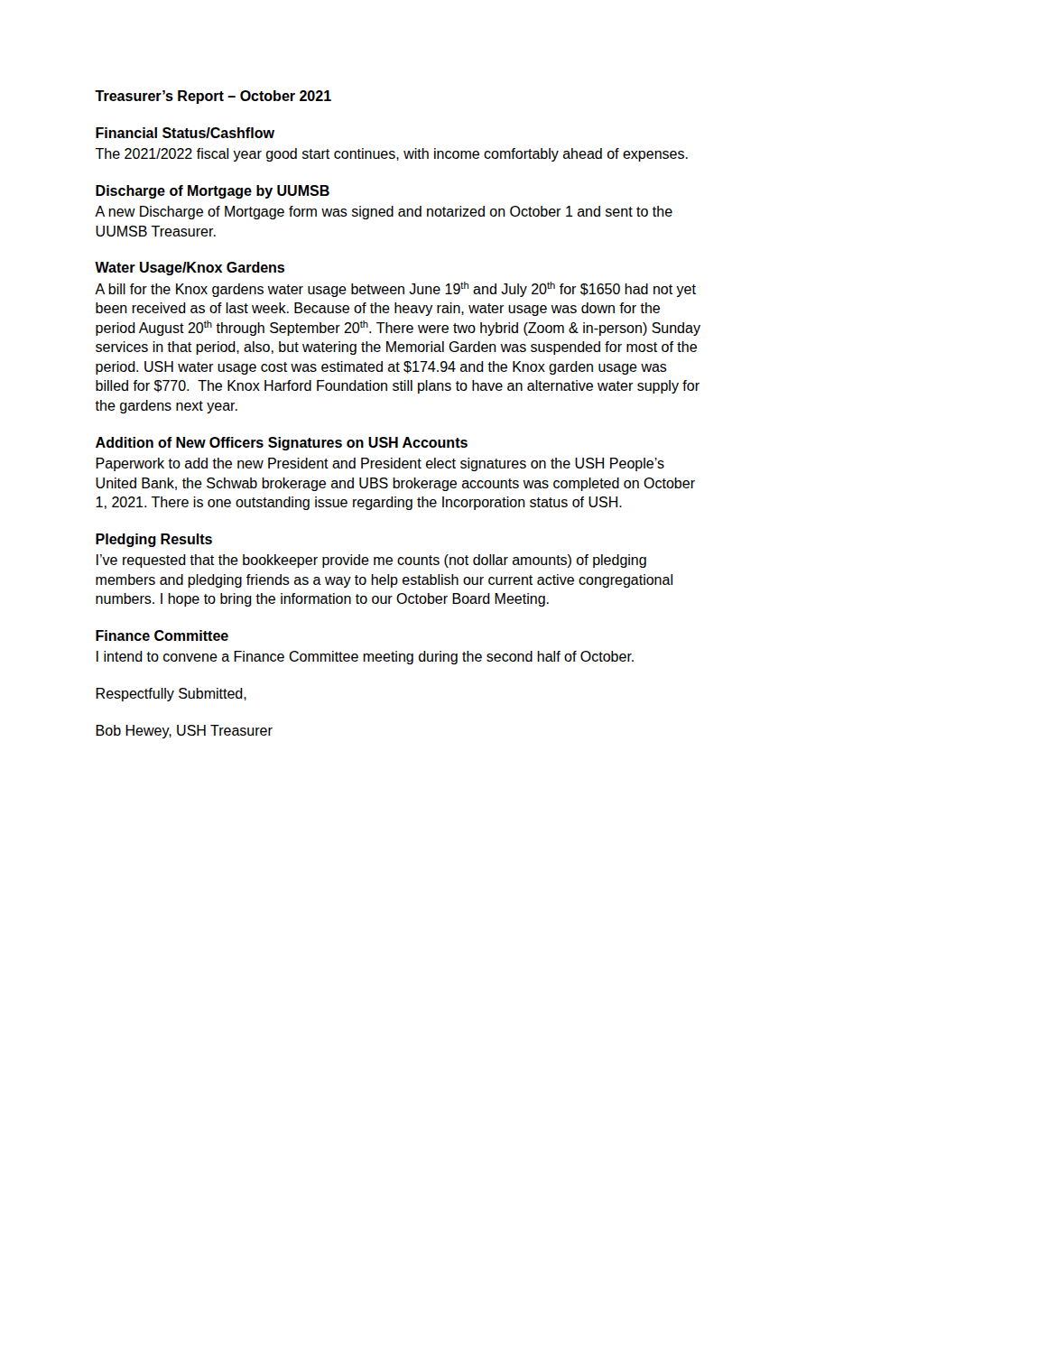Treasurer’s Report – October 2021
Financial Status/Cashflow
The 2021/2022 fiscal year good start continues, with income comfortably ahead of expenses.
Discharge of Mortgage by UUMSB
A new Discharge of Mortgage form was signed and notarized on October 1 and sent to the UUMSB Treasurer.
Water Usage/Knox Gardens
A bill for the Knox gardens water usage between June 19th and July 20th for $1650 had not yet been received as of last week. Because of the heavy rain, water usage was down for the period August 20th through September 20th. There were two hybrid (Zoom & in-person) Sunday services in that period, also, but watering the Memorial Garden was suspended for most of the period. USH water usage cost was estimated at $174.94 and the Knox garden usage was billed for $770. The Knox Harford Foundation still plans to have an alternative water supply for the gardens next year.
Addition of New Officers Signatures on USH Accounts
Paperwork to add the new President and President elect signatures on the USH People’s United Bank, the Schwab brokerage and UBS brokerage accounts was completed on October 1, 2021. There is one outstanding issue regarding the Incorporation status of USH.
Pledging Results
I’ve requested that the bookkeeper provide me counts (not dollar amounts) of pledging members and pledging friends as a way to help establish our current active congregational numbers. I hope to bring the information to our October Board Meeting.
Finance Committee
I intend to convene a Finance Committee meeting during the second half of October.
Respectfully Submitted,
Bob Hewey, USH Treasurer